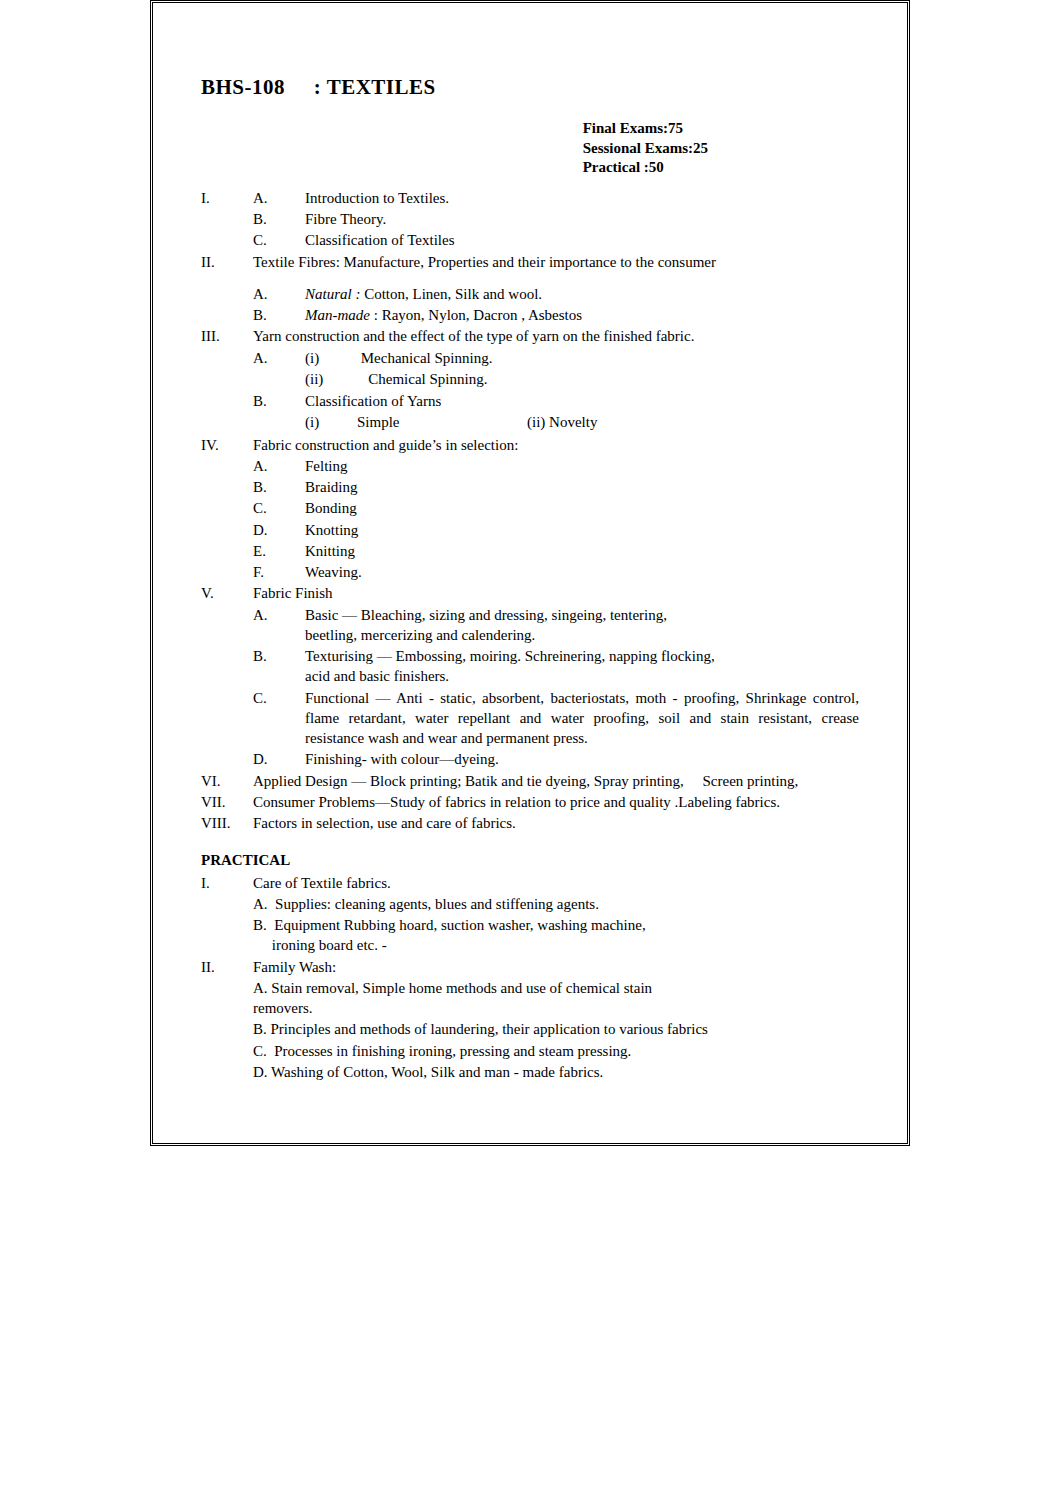BHS-108 : TEXTILES
Final Exams:75
Sessional Exams:25
Practical :50
| I. | A. | Introduction to Textiles. |
| | B. | Fibre Theory. |
| | C. | Classification of Textiles |
| II. | Textile Fibres: Manufacture, Properties and their importance to the consumer |
| | A. | Natural : Cotton, Linen, Silk and wool. |
| | B. | Man-made : Rayon, Nylon, Dacron , Asbestos |
| III. | Yarn construction and the effect of the type of yarn on the finished fabric. |
| | A. | / (i) / Mechanical Spinning. / / (ii) / Chemical Spinning. / |
| | B. | Classification of Yarns |
| | | / (i) / Simple / (ii) Novelty / |
| IV. | Fabric construction and guide’s in selection: |
| | A. | Felting |
| | B. | Braiding |
| | C. | Bonding |
| | D. | Knotting |
| | E. | Knitting |
| | F. | Weaving. |
| V. | Fabric Finish |
| | A. | Basic — Bleaching, sizing and dressing, singeing, tentering, beetling, mercerizing and calendering. |
| | B. | Texturising — Embossing, moiring. Schreinering, napping flocking, acid and basic finishers. |
| | C. | Functional — Anti - static, absorbent, bacteriostats, moth - proofing, Shrinkage control, flame retardant, water repellant and water proofing, soil and stain resistant, crease resistance wash and wear and permanent press. |
| | D. | Finishing- with colour—dyeing. |
| VI. | Applied Design — Block printing; Batik and tie dyeing, Spray printing, Screen printing, |
| VII. | Consumer Problems—Study of fabrics in relation to price and quality .Labeling fabrics. |
| VIII. | Factors in selection, use and care of fabrics. |
PRACTICAL
| I. | Care of Textile fabrics. |
| | A. Supplies: cleaning agents, blues and stiffening agents. |
| | B. Equipment Rubbing hoard, suction washer, washing machine, ironing board etc. - |
| II. | Family Wash: |
| | A. Stain removal, Simple home methods and use of chemical stain removers. |
| | B. Principles and methods of laundering, their application to various fabrics |
| | C. Processes in finishing ironing, pressing and steam pressing. |
| | D. Washing of Cotton, Wool, Silk and man - made fabrics. |